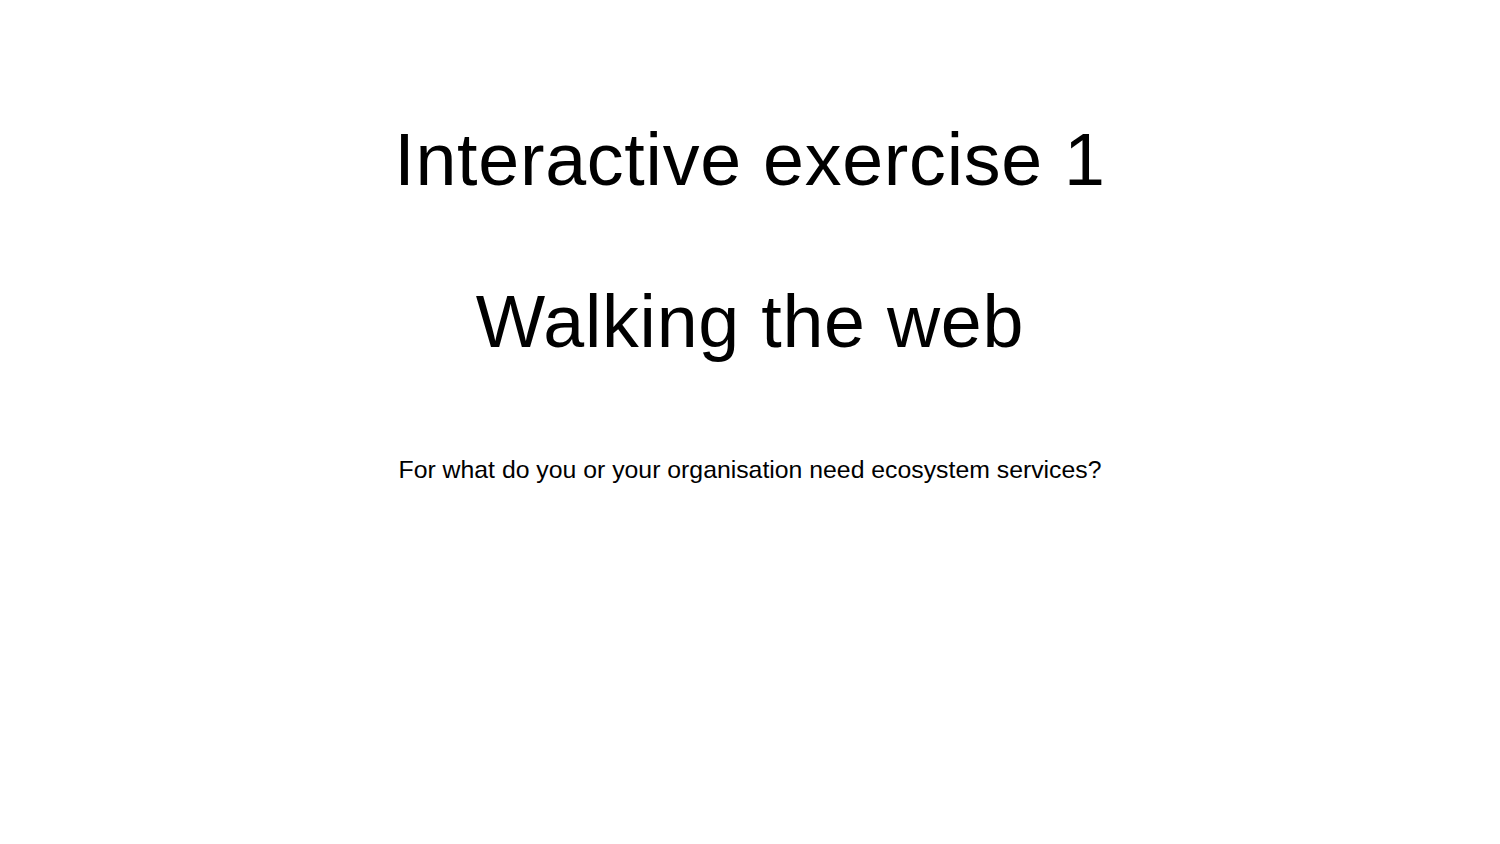Interactive exercise 1Walking the web
For what do you or your organisation need ecosystem services?